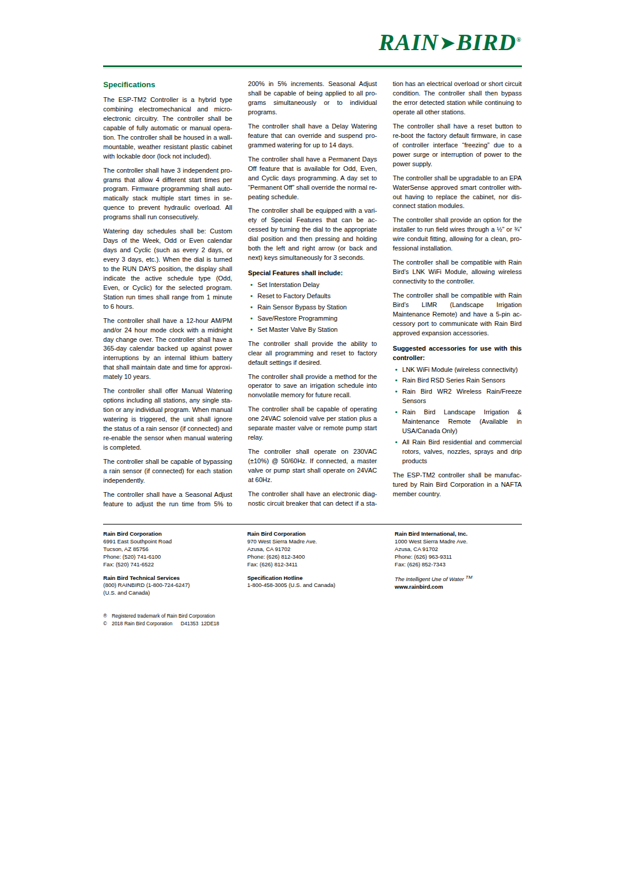RAIN➤BIRD®
Specifications
The ESP-TM2 Controller is a hybrid type combining electromechanical and micro-electronic circuitry. The controller shall be capable of fully automatic or manual operation. The controller shall be housed in a wall-mountable, weather resistant plastic cabinet with lockable door (lock not included).
The controller shall have 3 independent programs that allow 4 different start times per program. Firmware programming shall automatically stack multiple start times in sequence to prevent hydraulic overload. All programs shall run consecutively.
Watering day schedules shall be: Custom Days of the Week, Odd or Even calendar days and Cyclic (such as every 2 days, or every 3 days, etc.). When the dial is turned to the RUN DAYS position, the display shall indicate the active schedule type (Odd, Even, or Cyclic) for the selected program. Station run times shall range from 1 minute to 6 hours.
The controller shall have a 12-hour AM/PM and/or 24 hour mode clock with a midnight day change over. The controller shall have a 365-day calendar backed up against power interruptions by an internal lithium battery that shall maintain date and time for approximately 10 years.
The controller shall offer Manual Watering options including all stations, any single station or any individual program. When manual watering is triggered, the unit shall ignore the status of a rain sensor (if connected) and re-enable the sensor when manual watering is completed.
The controller shall be capable of bypassing a rain sensor (if connected) for each station independently.
The controller shall have a Seasonal Adjust feature to adjust the run time from 5% to 200% in 5% increments. Seasonal Adjust shall be capable of being applied to all programs simultaneously or to individual programs.
The controller shall have a Delay Watering feature that can override and suspend programmed watering for up to 14 days.
The controller shall have a Permanent Days Off feature that is available for Odd, Even, and Cyclic days programming. A day set to “Permanent Off” shall override the normal repeating schedule.
The controller shall be equipped with a variety of Special Features that can be accessed by turning the dial to the appropriate dial position and then pressing and holding both the left and right arrow (or back and next) keys simultaneously for 3 seconds.
Special Features shall include:
Set Interstation Delay
Reset to Factory Defaults
Rain Sensor Bypass by Station
Save/Restore Programming
Set Master Valve By Station
The controller shall provide the ability to clear all programming and reset to factory default settings if desired.
The controller shall provide a method for the operator to save an irrigation schedule into nonvolatile memory for future recall.
The controller shall be capable of operating one 24VAC solenoid valve per station plus a separate master valve or remote pump start relay.
The controller shall operate on 230VAC (±10%) @ 50/60Hz. If connected, a master valve or pump start shall operate on 24VAC at 60Hz.
The controller shall have an electronic diagnostic circuit breaker that can detect if a station has an electrical overload or short circuit condition. The controller shall then bypass the error detected station while continuing to operate all other stations.
The controller shall have a reset button to re-boot the factory default firmware, in case of controller interface “freezing” due to a power surge or interruption of power to the power supply.
The controller shall be upgradable to an EPA WaterSense approved smart controller without having to replace the cabinet, nor disconnect station modules.
The controller shall provide an option for the installer to run field wires through a ½” or ¾” wire conduit fitting, allowing for a clean, professional installation.
The controller shall be compatible with Rain Bird’s LNK WiFi Module, allowing wireless connectivity to the controller.
The controller shall be compatible with Rain Bird’s LIMR (Landscape Irrigation Maintenance Remote) and have a 5-pin accessory port to communicate with Rain Bird approved expansion accessories.
Suggested accessories for use with this controller:
LNK WiFi Module (wireless connectivity)
Rain Bird RSD Series Rain Sensors
Rain Bird WR2 Wireless Rain/Freeze Sensors
Rain Bird Landscape Irrigation & Maintenance Remote (Available in USA/Canada Only)
All Rain Bird residential and commercial rotors, valves, nozzles, sprays and drip products
The ESP-TM2 controller shall be manufactured by Rain Bird Corporation in a NAFTA member country.
Rain Bird Corporation 6991 East Southpoint Road
Tucson, AZ 85756
Phone: (520) 741-6100
Fax: (520) 741-6522
Rain Bird Technical Services (800) RAINBIRD (1-800-724-6247)
(U.S. and Canada)
Rain Bird Corporation 970 West Sierra Madre Ave.
Azusa, CA 91702
Phone: (626) 812-3400
Fax: (626) 812-3411
Specification Hotline 1-800-458-3005 (U.S. and Canada)
Rain Bird International, Inc. 1000 West Sierra Madre Ave.
Azusa, CA 91702
Phone: (626) 963-9311
Fax: (626) 852-7343
The Intelligent Use of Water TM
www.rainbird.com
® Registered trademark of Rain Bird Corporation
© 2018 Rain Bird Corporation D41353 12DE18